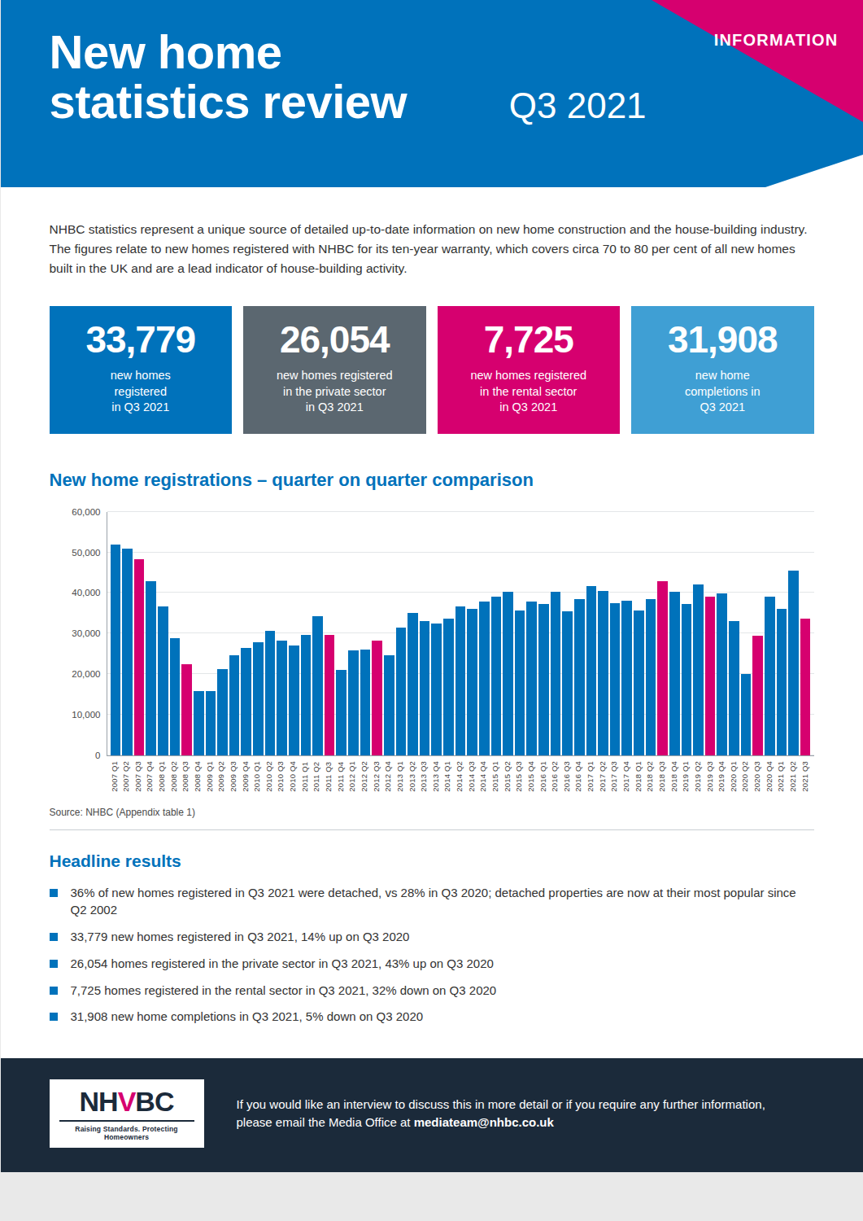INFORMATION
New homestatistics review Q3 2021
NHBC statistics represent a unique source of detailed up-to-date information on new home construction and the house-building industry. The figures relate to new homes registered with NHBC for its ten-year warranty, which covers circa 70 to 80 per cent of all new homes built in the UK and are a lead indicator of house-building activity.
33,779
new homes
registered
in Q3 2021
26,054
new homes registered
in the private sector
in Q3 2021
7,725
new homes registered
in the rental sector
in Q3 2021
31,908
new home
completions in
Q3 2021
New home registrations – quarter on quarter comparison
60,000
50,000
40,000
30,000
20,000
10,000
0
2007 Q12007 Q22007 Q32007 Q4 2008 Q12008 Q22008 Q32008 Q4 2009 Q12009 Q22009 Q32009 Q4 2010 Q12010 Q22010 Q32010 Q4 2011 Q12011 Q22011 Q32011 Q4 2012 Q12012 Q22012 Q32012 Q4 2013 Q12013 Q22013 Q32013 Q4 2014 Q12014 Q22014 Q32014 Q4 2015 Q12015 Q22015 Q32015 Q4 2016 Q12016 Q22016 Q32016 Q4 2017 Q12017 Q22017 Q32017 Q4 2018 Q12018 Q22018 Q32018 Q4 2019 Q12019 Q22019 Q32019 Q4 2020 Q12020 Q22020 Q32020 Q4 2021 Q12021 Q22021 Q3
Source: NHBC (Appendix table 1)
Headline results
36% of new homes registered in Q3 2021 were detached, vs 28% in Q3 2020; detached properties are now at their most popular since Q2 2002
33,779 new homes registered in Q3 2021, 14% up on Q3 2020
26,054 homes registered in the private sector in Q3 2021, 43% up on Q3 2020
7,725 homes registered in the rental sector in Q3 2021, 32% down on Q3 2020
31,908 new home completions in Q3 2021, 5% down on Q3 2020
NHVBC
Raising Standards. Protecting Homeowners
If you would like an interview to discuss this in more detail or if you require any further information,
please email the Media Office at mediateam@nhbc.co.uk